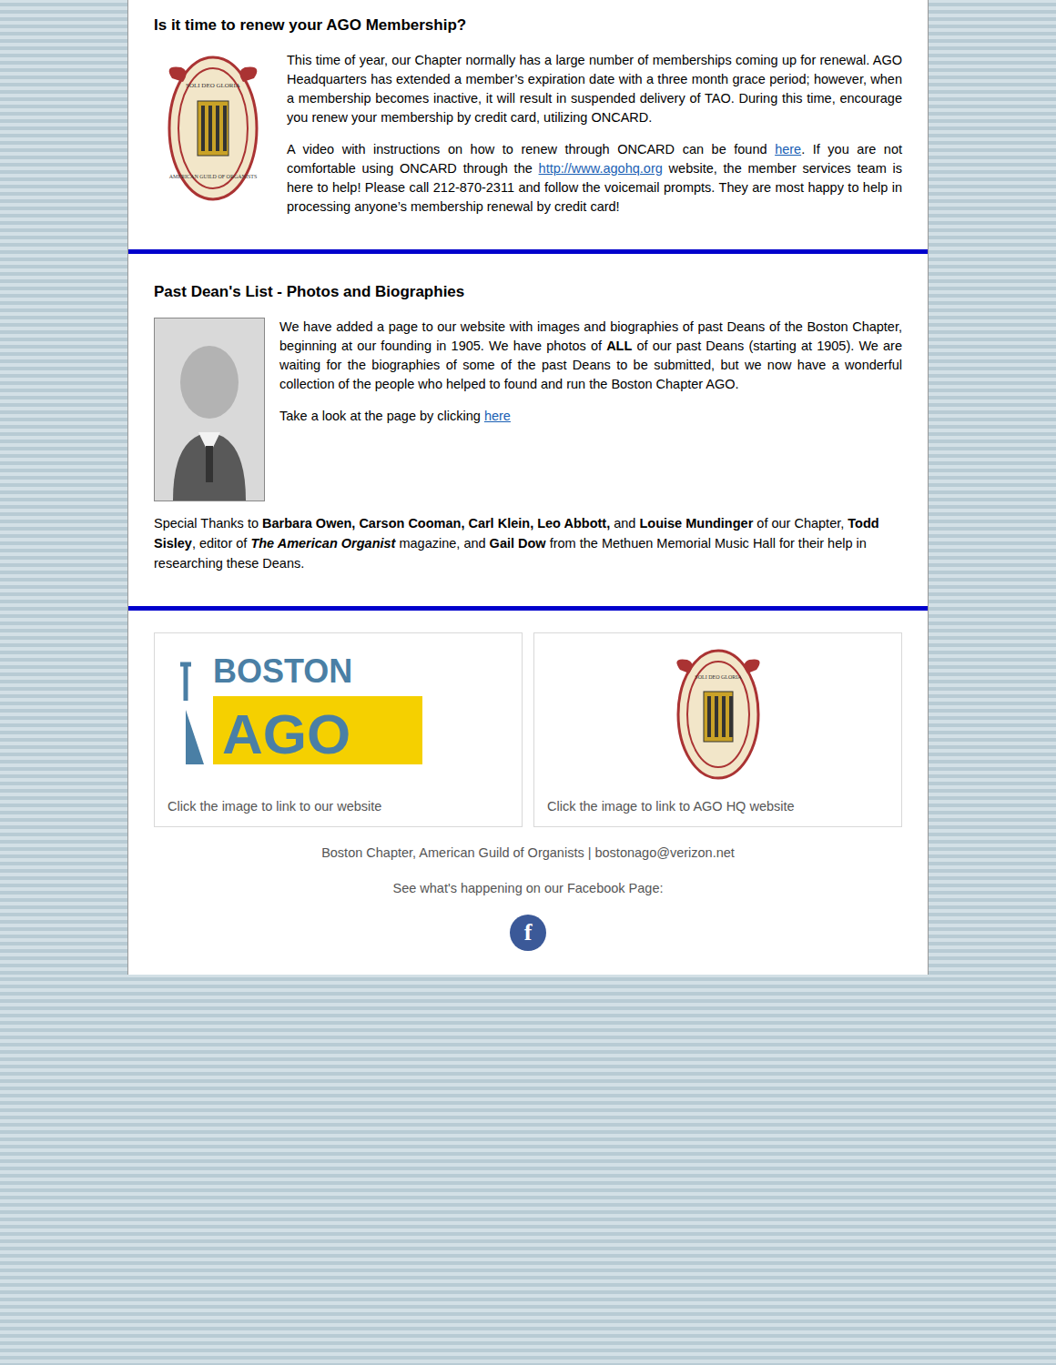Is it time to renew your AGO Membership?
This time of year, our Chapter normally has a large number of memberships coming up for renewal. AGO Headquarters has extended a member’s expiration date with a three month grace period; however, when a membership becomes inactive, it will result in suspended delivery of TAO. During this time, encourage you renew your membership by credit card, utilizing ONCARD.
A video with instructions on how to renew through ONCARD can be found here. If you are not comfortable using ONCARD through the http://www.agohq.org website, the member services team is here to help! Please call 212-870-2311 and follow the voicemail prompts. They are most happy to help in processing anyone’s membership renewal by credit card!
Past Dean's List - Photos and Biographies
We have added a page to our website with images and biographies of past Deans of the Boston Chapter, beginning at our founding in 1905. We have photos of ALL of our past Deans (starting at 1905). We are waiting for the biographies of some of the past Deans to be submitted, but we now have a wonderful collection of the people who helped to found and run the Boston Chapter AGO.
Take a look at the page by clicking here
Special Thanks to Barbara Owen, Carson Cooman, Carl Klein, Leo Abbott, and Louise Mundinger of our Chapter, Todd Sisley, editor of The American Organist magazine, and Gail Dow from the Methuen Memorial Music Hall for their help in researching these Deans.
Click the image to link to our website
Click the image to link to AGO HQ website
Boston Chapter, American Guild of Organists | bostonago@verizon.net
See what's happening on our Facebook Page:
f